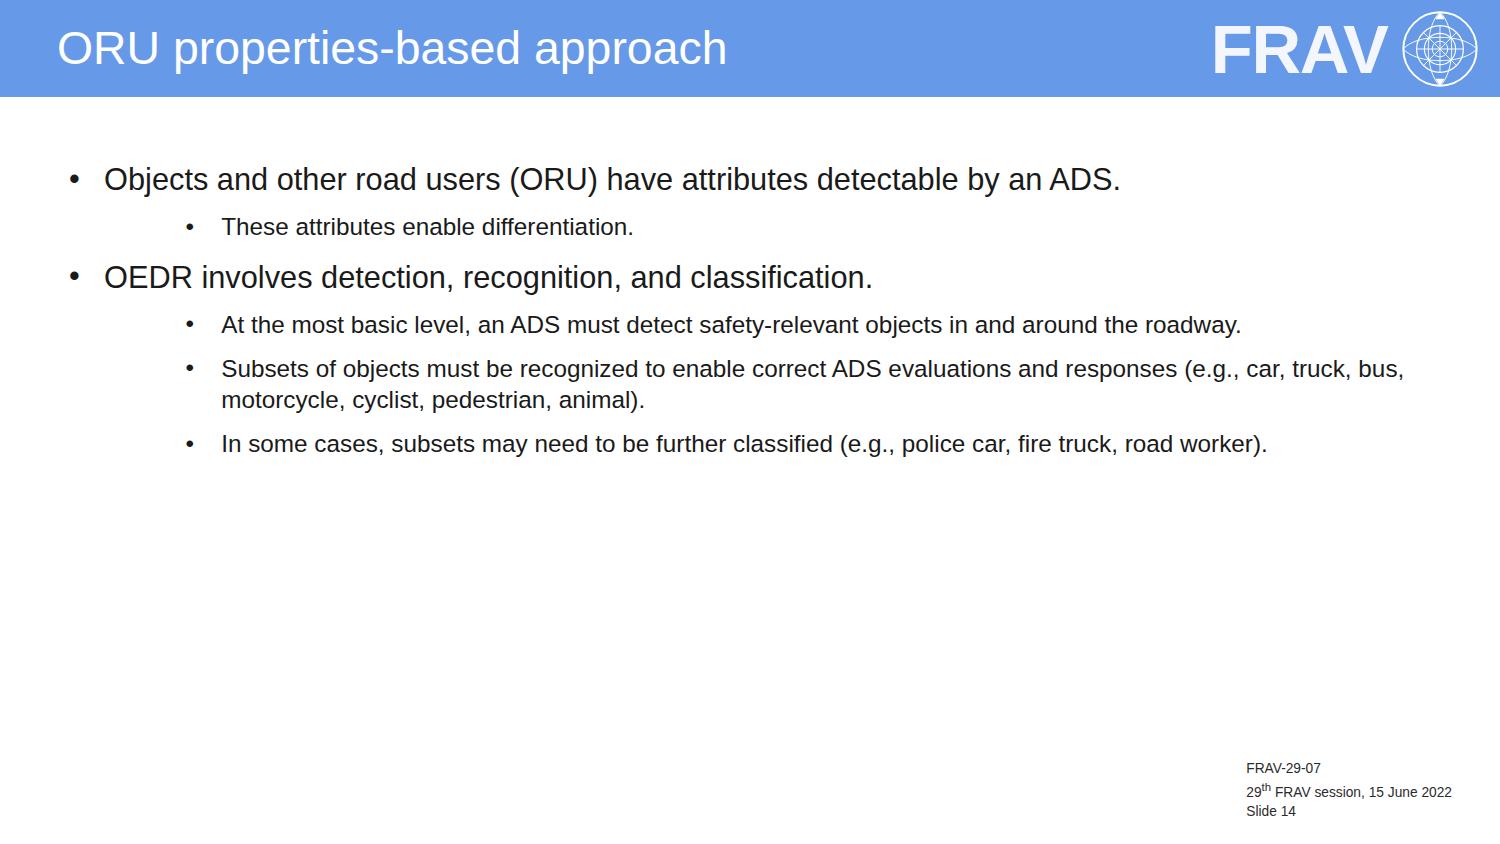ORU properties-based approach
FRAV
Objects and other road users (ORU) have attributes detectable by an ADS.
These attributes enable differentiation.
OEDR involves detection, recognition, and classification.
At the most basic level, an ADS must detect safety-relevant objects in and around the roadway.
Subsets of objects must be recognized to enable correct ADS evaluations and responses (e.g., car, truck, bus, motorcycle, cyclist, pedestrian, animal).
In some cases, subsets may need to be further classified (e.g., police car, fire truck, road worker).
FRAV-29-07
29th FRAV session, 15 June 2022
Slide 14